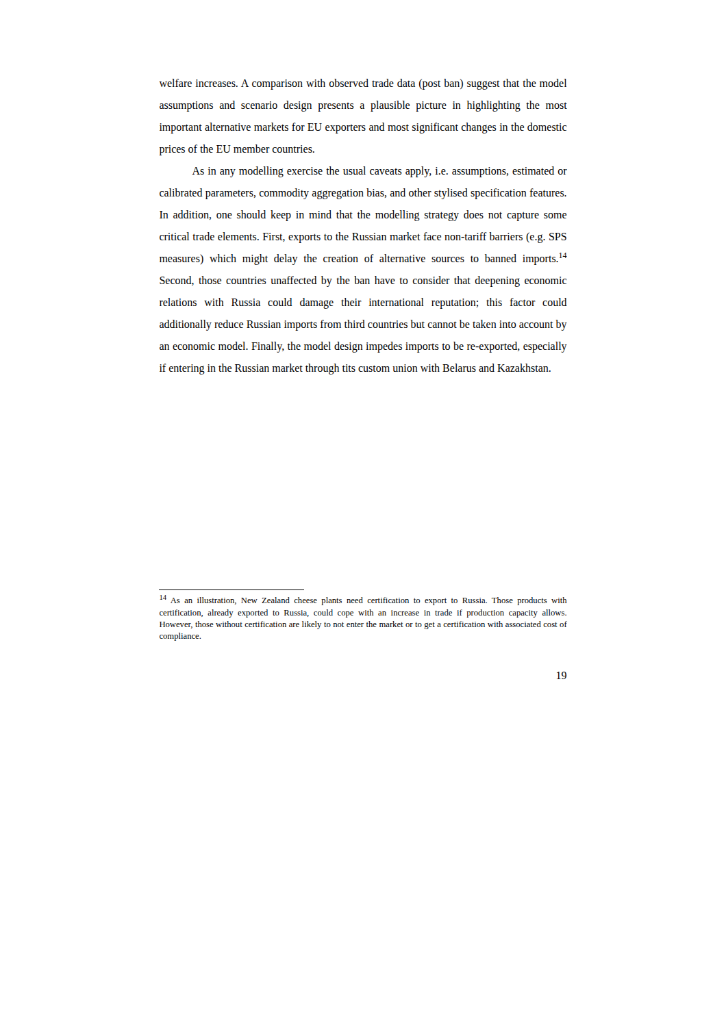welfare increases. A comparison with observed trade data (post ban) suggest that the model assumptions and scenario design presents a plausible picture in highlighting the most important alternative markets for EU exporters and most significant changes in the domestic prices of the EU member countries.
As in any modelling exercise the usual caveats apply, i.e. assumptions, estimated or calibrated parameters, commodity aggregation bias, and other stylised specification features. In addition, one should keep in mind that the modelling strategy does not capture some critical trade elements. First, exports to the Russian market face non-tariff barriers (e.g. SPS measures) which might delay the creation of alternative sources to banned imports.14 Second, those countries unaffected by the ban have to consider that deepening economic relations with Russia could damage their international reputation; this factor could additionally reduce Russian imports from third countries but cannot be taken into account by an economic model. Finally, the model design impedes imports to be re-exported, especially if entering in the Russian market through tits custom union with Belarus and Kazakhstan.
14 As an illustration, New Zealand cheese plants need certification to export to Russia. Those products with certification, already exported to Russia, could cope with an increase in trade if production capacity allows. However, those without certification are likely to not enter the market or to get a certification with associated cost of compliance.
19